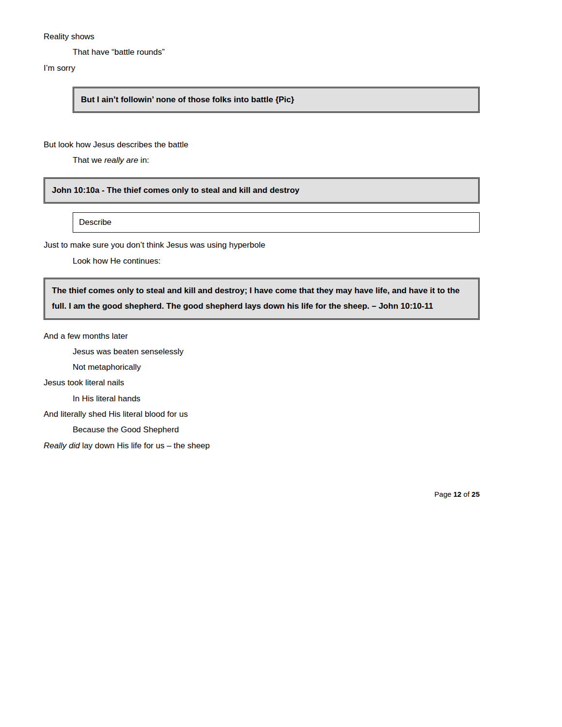Reality shows
That have “battle rounds”
I’m sorry
But I ain’t followin’ none of those folks into battle {Pic}
But look how Jesus describes the battle
That we really are in:
John 10:10a - The thief comes only to steal and kill and destroy
Describe
Just to make sure you don’t think Jesus was using hyperbole
Look how He continues:
The thief comes only to steal and kill and destroy; I have come that they may have life, and have it to the full. I am the good shepherd. The good shepherd lays down his life for the sheep. – John 10:10-11
And a few months later
Jesus was beaten senselessly
Not metaphorically
Jesus took literal nails
In His literal hands
And literally shed His literal blood for us
Because the Good Shepherd
Really did lay down His life for us – the sheep
Page 12 of 25